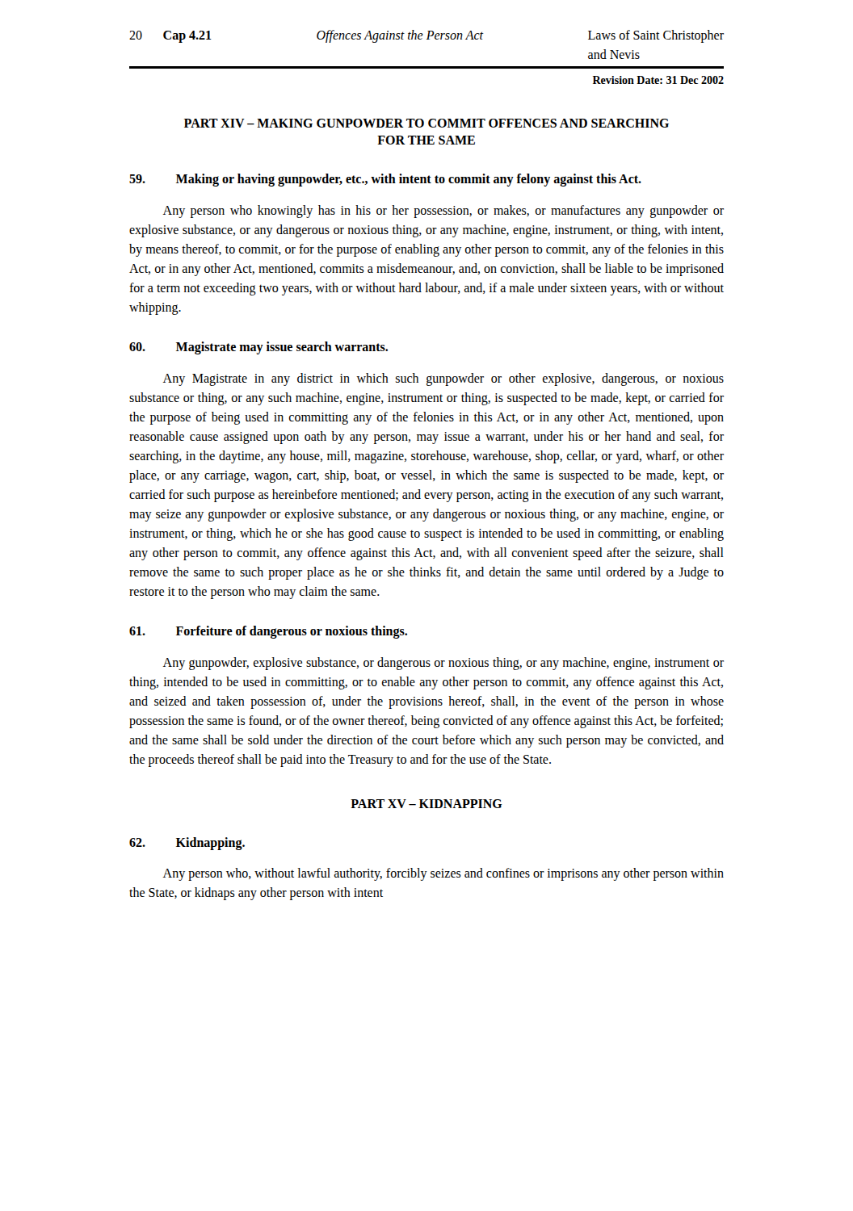20 Cap 4.21
Offences Against the Person Act
Laws of Saint Christopher
and Nevis
Revision Date: 31 Dec 2002
PART XIV – MAKING GUNPOWDER TO COMMIT OFFENCES AND SEARCHING
FOR THE SAME
59. Making or having gunpowder, etc., with intent to commit any felony against this Act.
Any person who knowingly has in his or her possession, or makes, or manufactures any gunpowder or explosive substance, or any dangerous or noxious thing, or any machine, engine, instrument, or thing, with intent, by means thereof, to commit, or for the purpose of enabling any other person to commit, any of the felonies in this Act, or in any other Act, mentioned, commits a misdemeanour, and, on conviction, shall be liable to be imprisoned for a term not exceeding two years, with or without hard labour, and, if a male under sixteen years, with or without whipping.
60. Magistrate may issue search warrants.
Any Magistrate in any district in which such gunpowder or other explosive, dangerous, or noxious substance or thing, or any such machine, engine, instrument or thing, is suspected to be made, kept, or carried for the purpose of being used in committing any of the felonies in this Act, or in any other Act, mentioned, upon reasonable cause assigned upon oath by any person, may issue a warrant, under his or her hand and seal, for searching, in the daytime, any house, mill, magazine, storehouse, warehouse, shop, cellar, or yard, wharf, or other place, or any carriage, wagon, cart, ship, boat, or vessel, in which the same is suspected to be made, kept, or carried for such purpose as hereinbefore mentioned; and every person, acting in the execution of any such warrant, may seize any gunpowder or explosive substance, or any dangerous or noxious thing, or any machine, engine, or instrument, or thing, which he or she has good cause to suspect is intended to be used in committing, or enabling any other person to commit, any offence against this Act, and, with all convenient speed after the seizure, shall remove the same to such proper place as he or she thinks fit, and detain the same until ordered by a Judge to restore it to the person who may claim the same.
61. Forfeiture of dangerous or noxious things.
Any gunpowder, explosive substance, or dangerous or noxious thing, or any machine, engine, instrument or thing, intended to be used in committing, or to enable any other person to commit, any offence against this Act, and seized and taken possession of, under the provisions hereof, shall, in the event of the person in whose possession the same is found, or of the owner thereof, being convicted of any offence against this Act, be forfeited; and the same shall be sold under the direction of the court before which any such person may be convicted, and the proceeds thereof shall be paid into the Treasury to and for the use of the State.
PART XV – KIDNAPPING
62. Kidnapping.
Any person who, without lawful authority, forcibly seizes and confines or imprisons any other person within the State, or kidnaps any other person with intent